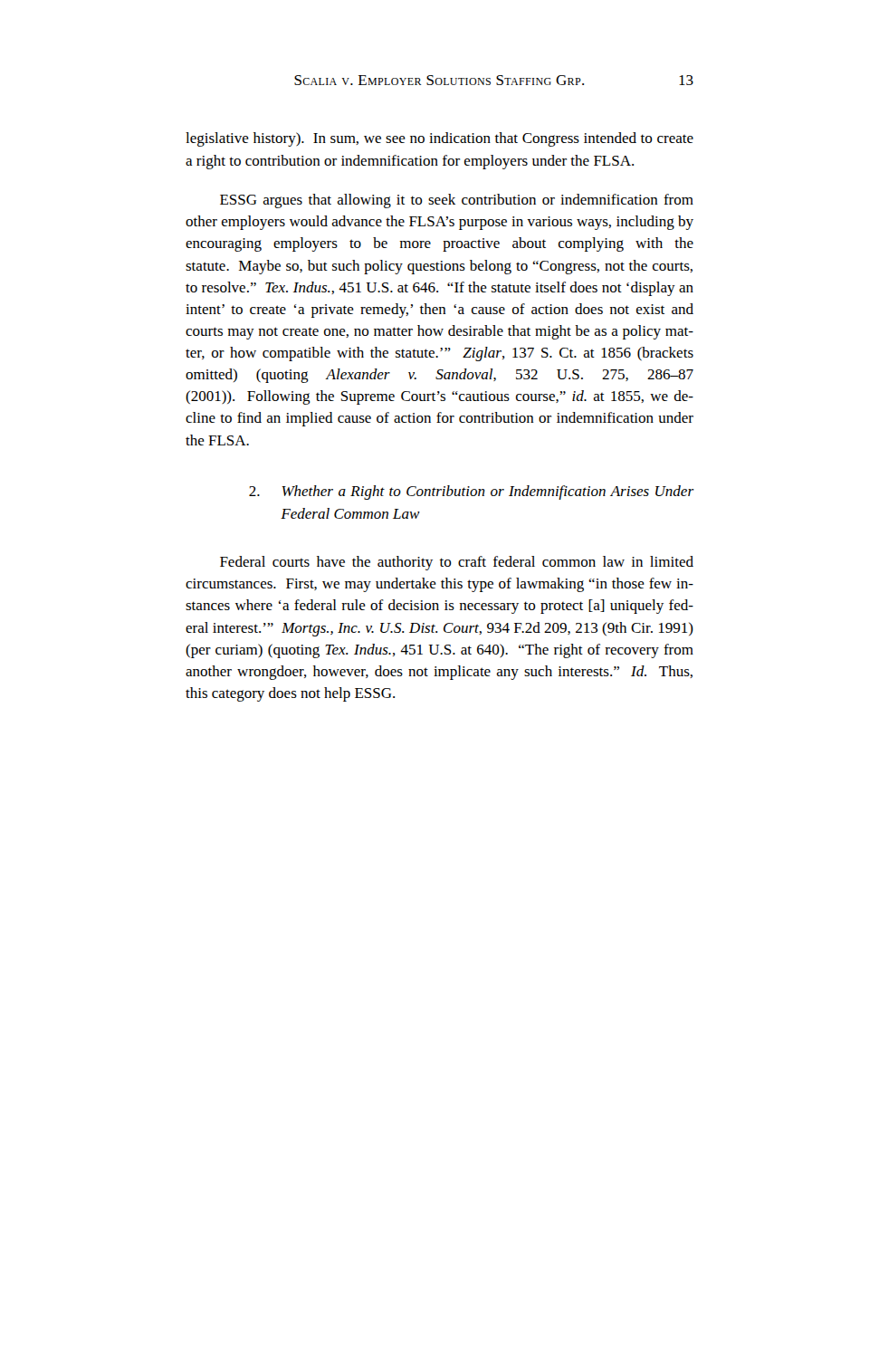Scalia v. Employer Solutions Staffing Grp. 13
legislative history). In sum, we see no indication that Congress intended to create a right to contribution or indemnification for employers under the FLSA.
ESSG argues that allowing it to seek contribution or indemnification from other employers would advance the FLSA’s purpose in various ways, including by encouraging employers to be more proactive about complying with the statute. Maybe so, but such policy questions belong to “Congress, not the courts, to resolve.” Tex. Indus., 451 U.S. at 646. “If the statute itself does not ‘display an intent’ to create ‘a private remedy,’ then ‘a cause of action does not exist and courts may not create one, no matter how desirable that might be as a policy matter, or how compatible with the statute.’” Ziglar, 137 S. Ct. at 1856 (brackets omitted) (quoting Alexander v. Sandoval, 532 U.S. 275, 286–87 (2001)). Following the Supreme Court’s “cautious course,” id. at 1855, we decline to find an implied cause of action for contribution or indemnification under the FLSA.
2. Whether a Right to Contribution or Indemnification Arises Under Federal Common Law
Federal courts have the authority to craft federal common law in limited circumstances. First, we may undertake this type of lawmaking “in those few instances where ‘a federal rule of decision is necessary to protect [a] uniquely federal interest.’” Mortgs., Inc. v. U.S. Dist. Court, 934 F.2d 209, 213 (9th Cir. 1991) (per curiam) (quoting Tex. Indus., 451 U.S. at 640). “The right of recovery from another wrongdoer, however, does not implicate any such interests.” Id. Thus, this category does not help ESSG.